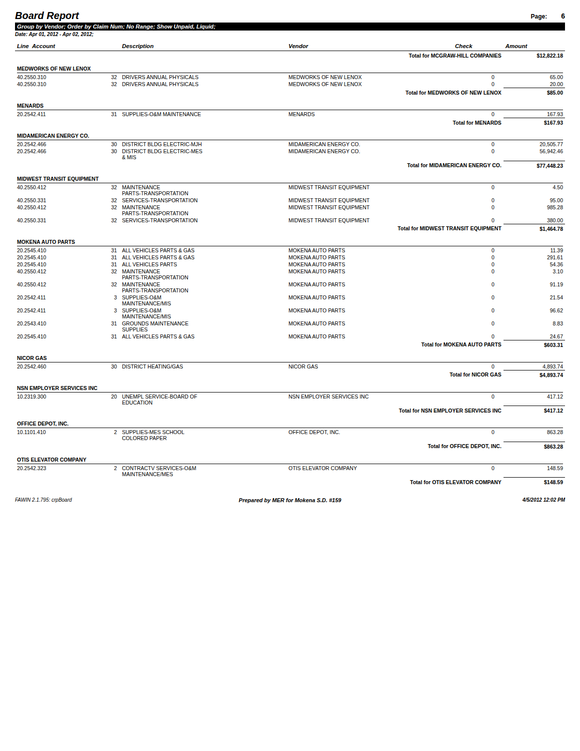Board Report Page:6
Group by Vendor; Order by Claim Num; No Range; Show Unpaid, Liquid;
Date: Apr 01, 2012 - Apr 02, 2012;
| Line Account | Description | Vendor | Check | Amount |
| --- | --- | --- | --- | --- |
| | Total for MCGRAW-HILL COMPANIES | $12,822.18 |
| MEDWORKS OF NEW LENOX |
| 40.2550.310 | 32 | DRIVERS ANNUAL PHYSICALS | MEDWORKS OF NEW LENOX | 0 | 65.00 |
| 40.2550.310 | 32 | DRIVERS ANNUAL PHYSICALS | MEDWORKS OF NEW LENOX | 0 | 20.00 |
| | Total for MEDWORKS OF NEW LENOX | $85.00 |
| MENARDS |
| 20.2542.411 | 31 | SUPPLIES-O&M MAINTENANCE | MENARDS | 0 | 167.93 |
| | Total for MENARDS | $167.93 |
| MIDAMERICAN ENERGY CO. |
| 20.2542.466 | 30 | DISTRICT BLDG ELECTRIC-MJH | MIDAMERICAN ENERGY CO. | 0 | 20,505.77 |
| 20.2542.466 | 30 | DISTRICT BLDG ELECTRIC-MES & MIS | MIDAMERICAN ENERGY CO. | 0 | 56,942.46 |
| | Total for MIDAMERICAN ENERGY CO. | $77,448.23 |
| MIDWEST TRANSIT EQUIPMENT |
| 40.2550.412 | 32 | MAINTENANCE PARTS-TRANSPORTATION | MIDWEST TRANSIT EQUIPMENT | 0 | 4.50 |
| 40.2550.331 | 32 | SERVICES-TRANSPORTATION | MIDWEST TRANSIT EQUIPMENT | 0 | 95.00 |
| 40.2550.412 | 32 | MAINTENANCE PARTS-TRANSPORTATION | MIDWEST TRANSIT EQUIPMENT | 0 | 985.28 |
| 40.2550.331 | 32 | SERVICES-TRANSPORTATION | MIDWEST TRANSIT EQUIPMENT | 0 | 380.00 |
| | Total for MIDWEST TRANSIT EQUIPMENT | $1,464.78 |
| MOKENA AUTO PARTS |
| 20.2545.410 | 31 | ALL VEHICLES PARTS & GAS | MOKENA AUTO PARTS | 0 | 11.39 |
| 20.2545.410 | 31 | ALL VEHICLES PARTS & GAS | MOKENA AUTO PARTS | 0 | 291.61 |
| 20.2545.410 | 31 | ALL VEHICLES PARTS | MOKENA AUTO PARTS | 0 | 54.36 |
| 40.2550.412 | 32 | MAINTENANCE PARTS-TRANSPORTATION | MOKENA AUTO PARTS | 0 | 3.10 |
| 40.2550.412 | 32 | MAINTENANCE PARTS-TRANSPORTATION | MOKENA AUTO PARTS | 0 | 91.19 |
| 20.2542.411 | 3 | SUPPLIES-O&M MAINTENANCE/MIS | MOKENA AUTO PARTS | 0 | 21.54 |
| 20.2542.411 | 3 | SUPPLIES-O&M MAINTENANCE/MIS | MOKENA AUTO PARTS | 0 | 96.62 |
| 20.2543.410 | 31 | GROUNDS MAINTENANCE SUPPLIES | MOKENA AUTO PARTS | 0 | 8.83 |
| 20.2545.410 | 31 | ALL VEHICLES PARTS & GAS | MOKENA AUTO PARTS | 0 | 24.67 |
| | Total for MOKENA AUTO PARTS | $603.31 |
| NICOR GAS |
| 20.2542.460 | 30 | DISTRICT HEATING/GAS | NICOR GAS | 0 | 4,893.74 |
| | Total for NICOR GAS | $4,893.74 |
| NSN EMPLOYER SERVICES INC |
| 10.2319.300 | 20 | UNEMPL SERVICE-BOARD OF EDUCATION | NSN EMPLOYER SERVICES INC | 0 | 417.12 |
| | Total for NSN EMPLOYER SERVICES INC | $417.12 |
| OFFICE DEPOT, INC. |
| 10.1101.410 | 2 | SUPPLIES-MES SCHOOL COLORED PAPER | OFFICE DEPOT, INC. | 0 | 863.28 |
| | Total for OFFICE DEPOT, INC. | $863.28 |
| OTIS ELEVATOR COMPANY |
| 20.2542.323 | 2 | CONTRACTV SERVICES-O&M MAINTENANCE/MES | OTIS ELEVATOR COMPANY | 0 | 148.59 |
| | Total for OTIS ELEVATOR COMPANY | $148.59 |
FAWIN 2.1.795: crpBoard Prepared by MER for Mokena S.D. #159 4/5/2012 12:02 PM